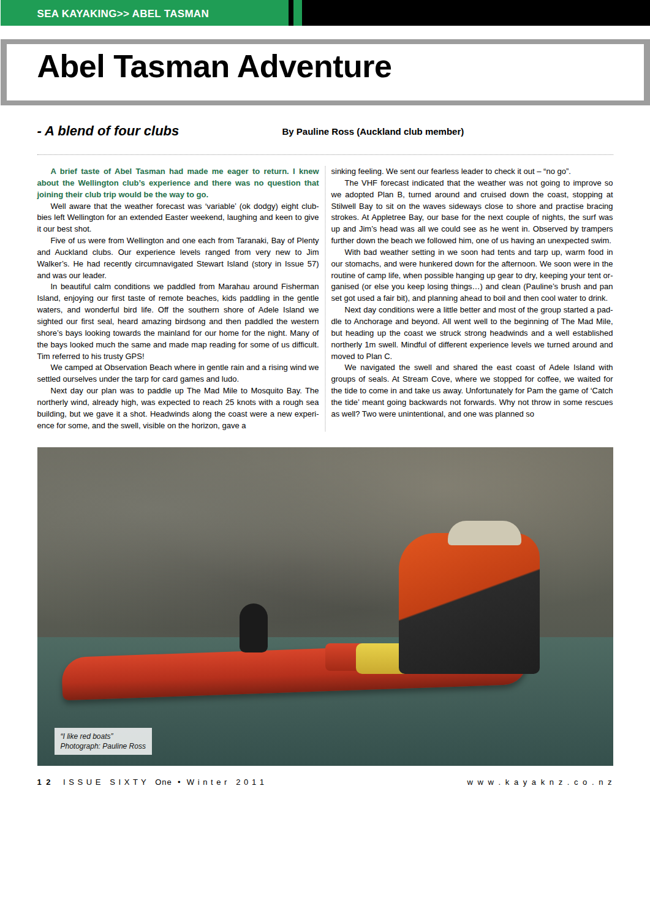SEA KAYAKING>> ABEL TASMAN
Abel Tasman Adventure
- A blend of four clubs By Pauline Ross (Auckland club member)
A brief taste of Abel Tasman had made me eager to return. I knew about the Wellington club’s experience and there was no question that joining their club trip would be the way to go.
Well aware that the weather forecast was ‘variable’ (ok dodgy) eight clubbies left Wellington for an extended Easter weekend, laughing and keen to give it our best shot.
Five of us were from Wellington and one each from Taranaki, Bay of Plenty and Auckland clubs. Our experience levels ranged from very new to Jim Walker’s. He had recently circumnavigated Stewart Island (story in Issue 57) and was our leader.
In beautiful calm conditions we paddled from Marahau around Fisherman Island, enjoying our first taste of remote beaches, kids paddling in the gentle waters, and wonderful bird life. Off the southern shore of Adele Island we sighted our first seal, heard amazing birdsong and then paddled the western shore’s bays looking towards the mainland for our home for the night. Many of the bays looked much the same and made map reading for some of us difficult. Tim referred to his trusty GPS!
We camped at Observation Beach where in gentle rain and a rising wind we settled ourselves under the tarp for card games and ludo.
Next day our plan was to paddle up The Mad Mile to Mosquito Bay. The northerly wind, already high, was expected to reach 25 knots with a rough sea building, but we gave it a shot. Headwinds along the coast were a new experience for some, and the swell, visible on the horizon, gave a
sinking feeling. We sent our fearless leader to check it out – “no go”.
The VHF forecast indicated that the weather was not going to improve so we adopted Plan B, turned around and cruised down the coast, stopping at Stilwell Bay to sit on the waves sideways close to shore and practise bracing strokes. At Appletree Bay, our base for the next couple of nights, the surf was up and Jim’s head was all we could see as he went in. Observed by trampers further down the beach we followed him, one of us having an unexpected swim.
With bad weather setting in we soon had tents and tarp up, warm food in our stomachs, and were hunkered down for the afternoon. We soon were in the routine of camp life, when possible hanging up gear to dry, keeping your tent organised (or else you keep losing things…) and clean (Pauline’s brush and pan set got used a fair bit), and planning ahead to boil and then cool water to drink.
Next day conditions were a little better and most of the group started a paddle to Anchorage and beyond. All went well to the beginning of The Mad Mile, but heading up the coast we struck strong headwinds and a well established northerly 1m swell. Mindful of different experience levels we turned around and moved to Plan C.
We navigated the swell and shared the east coast of Adele Island with groups of seals. At Stream Cove, where we stopped for coffee, we waited for the tide to come in and take us away. Unfortunately for Pam the game of ‘Catch the tide’ meant going backwards not forwards. Why not throw in some rescues as well? Two were unintentional, and one was planned so
“I like red boats”
Photograph: Pauline Ross
1 2 I S S U E S I X T Y One • W i n t e r 2 0 1 1
w w w . k a y a k n z . c o . n z